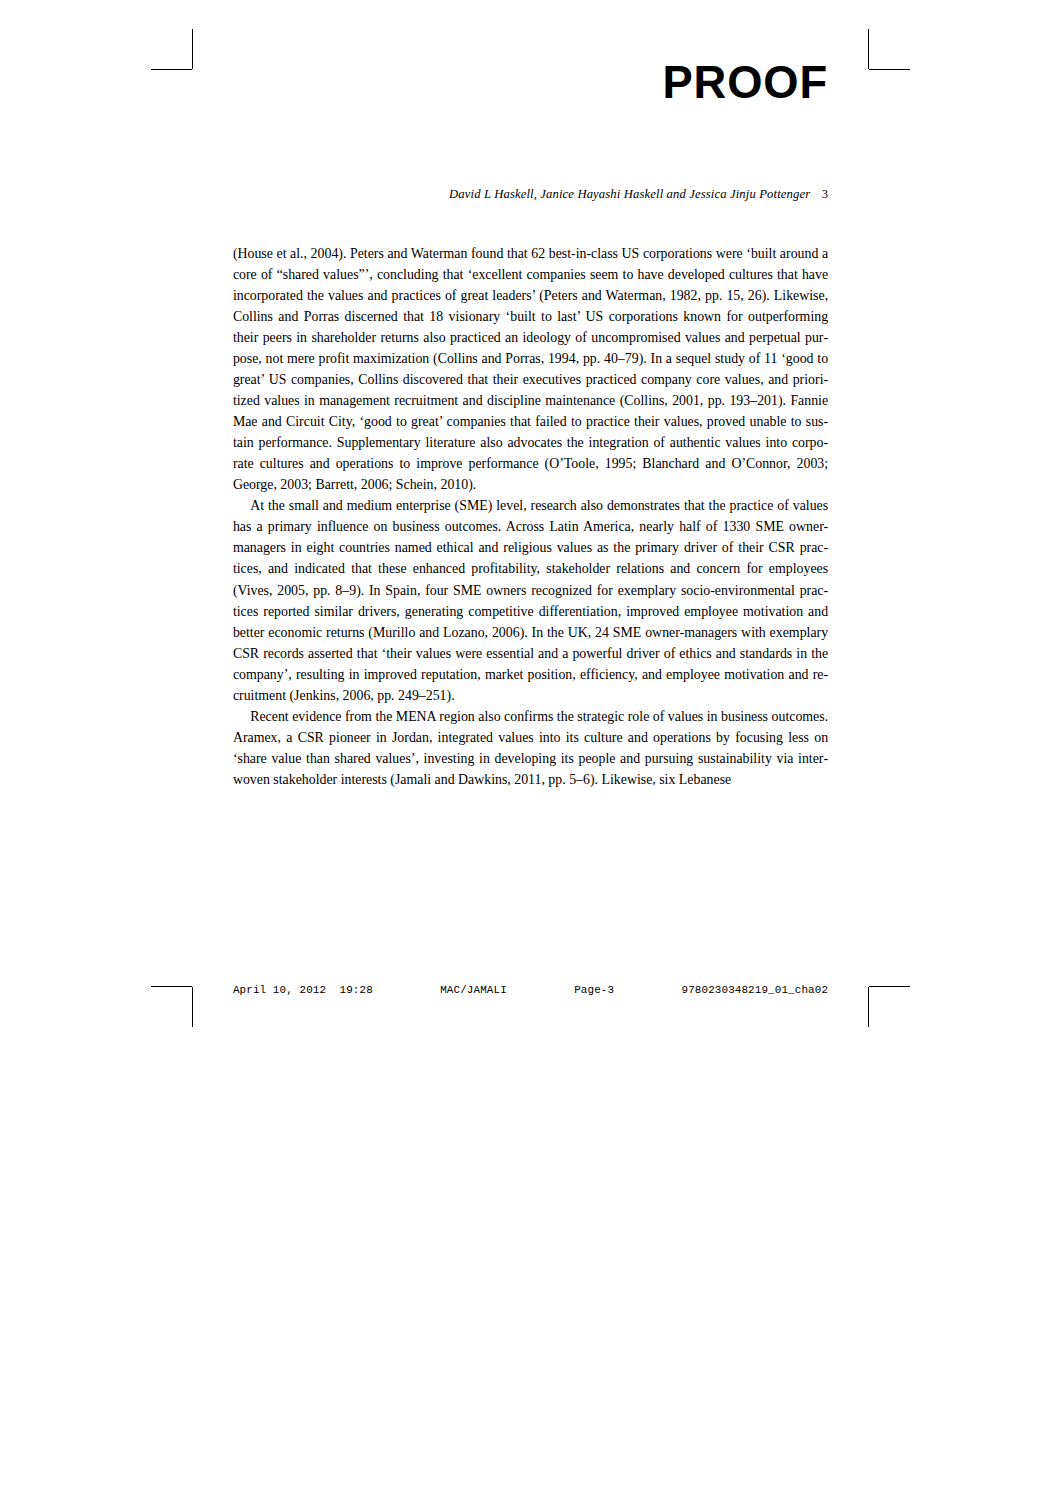PROOF
David L Haskell, Janice Hayashi Haskell and Jessica Jinju Pottenger3
(House et al., 2004). Peters and Waterman found that 62 best-in-class US corporations were ‘built around a core of “shared values”’, concluding that ‘excellent companies seem to have developed cultures that have incorporated the values and practices of great leaders’ (Peters and Waterman, 1982, pp. 15, 26). Likewise, Collins and Porras discerned that 18 visionary ‘built to last’ US corporations known for outperforming their peers in shareholder returns also practiced an ideology of uncompromised values and perpetual purpose, not mere profit maximization (Collins and Porras, 1994, pp. 40–79). In a sequel study of 11 ‘good to great’ US companies, Collins discovered that their executives practiced company core values, and prioritized values in management recruitment and discipline maintenance (Collins, 2001, pp. 193–201). Fannie Mae and Circuit City, ‘good to great’ companies that failed to practice their values, proved unable to sustain performance. Supplementary literature also advocates the integration of authentic values into corporate cultures and operations to improve performance (O’Toole, 1995; Blanchard and O’Connor, 2003; George, 2003; Barrett, 2006; Schein, 2010).
At the small and medium enterprise (SME) level, research also demonstrates that the practice of values has a primary influence on business outcomes. Across Latin America, nearly half of 1330 SME owner-managers in eight countries named ethical and religious values as the primary driver of their CSR practices, and indicated that these enhanced profitability, stakeholder relations and concern for employees (Vives, 2005, pp. 8–9). In Spain, four SME owners recognized for exemplary socio-environmental practices reported similar drivers, generating competitive differentiation, improved employee motivation and better economic returns (Murillo and Lozano, 2006). In the UK, 24 SME owner-managers with exemplary CSR records asserted that ‘their values were essential and a powerful driver of ethics and standards in the company’, resulting in improved reputation, market position, efficiency, and employee motivation and recruitment (Jenkins, 2006, pp. 249–251).
Recent evidence from the MENA region also confirms the strategic role of values in business outcomes. Aramex, a CSR pioneer in Jordan, integrated values into its culture and operations by focusing less on ‘share value than shared values’, investing in developing its people and pursuing sustainability via interwoven stakeholder interests (Jamali and Dawkins, 2011, pp. 5–6). Likewise, six Lebanese
April 10, 2012 19:28 MAC/JAMALI Page-3 9780230348219_01_cha02